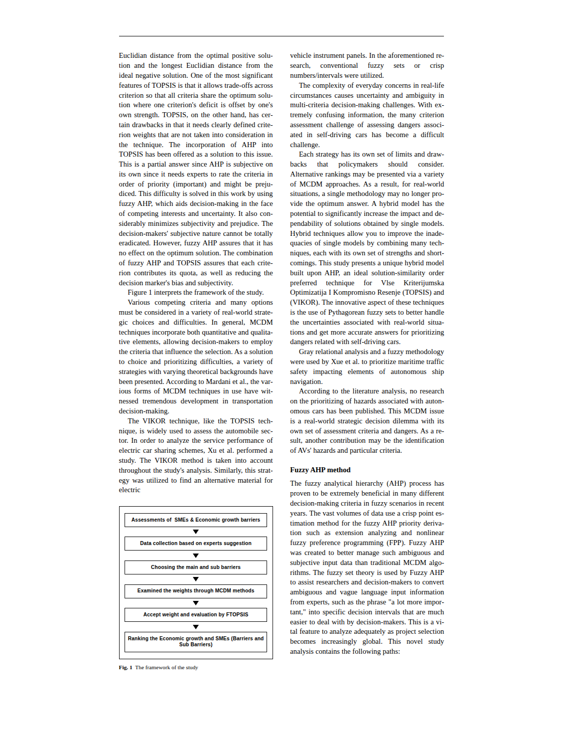Euclidian distance from the optimal positive solution and the longest Euclidian distance from the ideal negative solution. One of the most significant features of TOPSIS is that it allows trade-offs across criterion so that all criteria share the optimum solution where one criterion's deficit is offset by one's own strength. TOPSIS, on the other hand, has certain drawbacks in that it needs clearly defined criterion weights that are not taken into consideration in the technique. The incorporation of AHP into TOPSIS has been offered as a solution to this issue. This is a partial answer since AHP is subjective on its own since it needs experts to rate the criteria in order of priority (important) and might be prejudiced. This difficulty is solved in this work by using fuzzy AHP, which aids decision-making in the face of competing interests and uncertainty. It also considerably minimizes subjectivity and prejudice. The decision-makers' subjective nature cannot be totally eradicated. However, fuzzy AHP assures that it has no effect on the optimum solution. The combination of fuzzy AHP and TOPSIS assures that each criterion contributes its quota, as well as reducing the decision marker's bias and subjectivity.
Figure 1 interprets the framework of the study.
Various competing criteria and many options must be considered in a variety of real-world strategic choices and difficulties. In general, MCDM techniques incorporate both quantitative and qualitative elements, allowing decision-makers to employ the criteria that influence the selection. As a solution to choice and prioritizing difficulties, a variety of strategies with varying theoretical backgrounds have been presented. According to Mardani et al., the various forms of MCDM techniques in use have witnessed tremendous development in transportation decision-making.
The VIKOR technique, like the TOPSIS technique, is widely used to assess the automobile sector. In order to analyze the service performance of electric car sharing schemes, Xu et al. performed a study. The VIKOR method is taken into account throughout the study's analysis. Similarly, this strategy was utilized to find an alternative material for electric
Assessments of SMEs & Economic growth barriers
Data collection based on experts suggestion
Choosing the main and sub barriers
Examined the weights through MCDM methods
Accept weight and evaluation by FTOPSIS
Ranking the Economic growth and SMEs (Barriers and Sub Barriers)
Fig. 1 The framework of the study
vehicle instrument panels. In the aforementioned research, conventional fuzzy sets or crisp numbers/intervals were utilized.
The complexity of everyday concerns in real-life circumstances causes uncertainty and ambiguity in multi-criteria decision-making challenges. With extremely confusing information, the many criterion assessment challenge of assessing dangers associated in self-driving cars has become a difficult challenge.
Each strategy has its own set of limits and drawbacks that policymakers should consider. Alternative rankings may be presented via a variety of MCDM approaches. As a result, for real-world situations, a single methodology may no longer provide the optimum answer. A hybrid model has the potential to significantly increase the impact and dependability of solutions obtained by single models. Hybrid techniques allow you to improve the inadequacies of single models by combining many techniques, each with its own set of strengths and shortcomings. This study presents a unique hybrid model built upon AHP, an ideal solution-similarity order preferred technique for Vlse Kriterijumska Optimizatija I Kompromisno Resenje (TOPSIS) and (VIKOR). The innovative aspect of these techniques is the use of Pythagorean fuzzy sets to better handle the uncertainties associated with real-world situations and get more accurate answers for prioritizing dangers related with self-driving cars.
Gray relational analysis and a fuzzy methodology were used by Xue et al. to prioritize maritime traffic safety impacting elements of autonomous ship navigation.
According to the literature analysis, no research on the prioritizing of hazards associated with autonomous cars has been published. This MCDM issue is a real-world strategic decision dilemma with its own set of assessment criteria and dangers. As a result, another contribution may be the identification of AVs' hazards and particular criteria.
Fuzzy AHP method
The fuzzy analytical hierarchy (AHP) process has proven to be extremely beneficial in many different decision-making criteria in fuzzy scenarios in recent years. The vast volumes of data use a crisp point estimation method for the fuzzy AHP priority derivation such as extension analyzing and nonlinear fuzzy preference programming (FPP). Fuzzy AHP was created to better manage such ambiguous and subjective input data than traditional MCDM algorithms. The fuzzy set theory is used by Fuzzy AHP to assist researchers and decision-makers to convert ambiguous and vague language input information from experts, such as the phrase "a lot more important," into specific decision intervals that are much easier to deal with by decision-makers. This is a vital feature to analyze adequately as project selection becomes increasingly global. This novel study analysis contains the following paths: